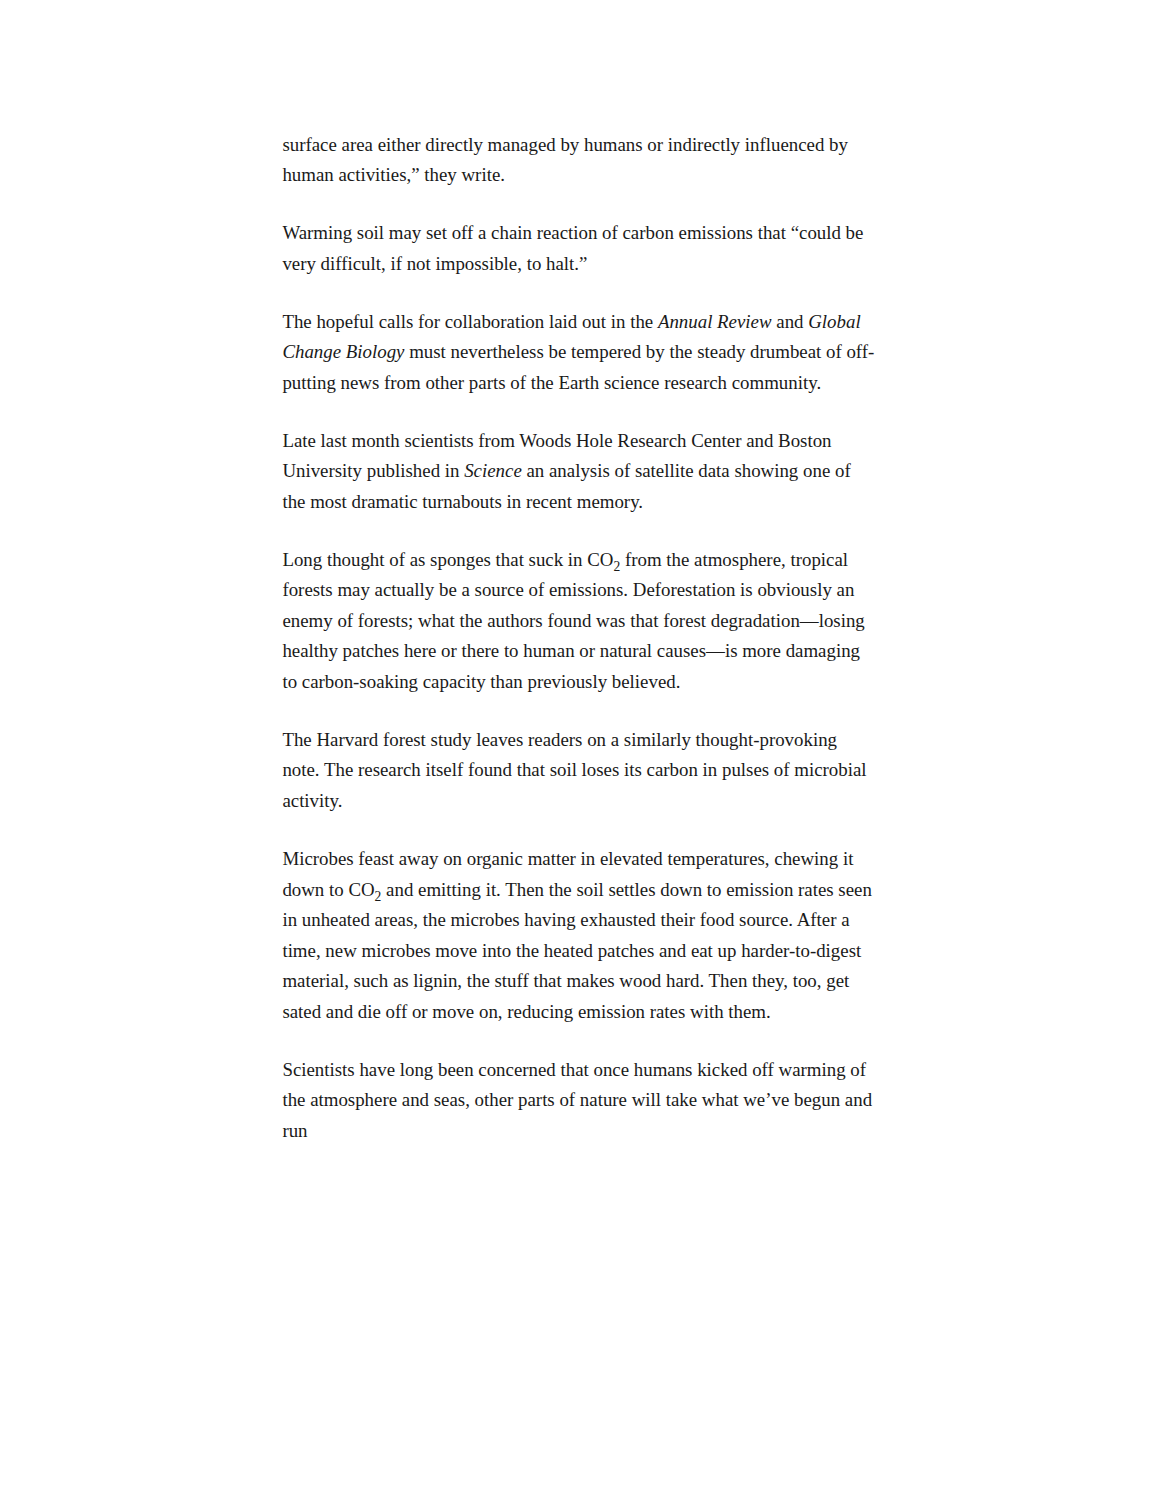surface area either directly managed by humans or indirectly influenced by human activities,” they write.
Warming soil may set off a chain reaction of carbon emissions that “could be very difficult, if not impossible, to halt.”
The hopeful calls for collaboration laid out in the Annual Review and Global Change Biology must nevertheless be tempered by the steady drumbeat of off-putting news from other parts of the Earth science research community.
Late last month scientists from Woods Hole Research Center and Boston University published in Science an analysis of satellite data showing one of the most dramatic turnabouts in recent memory.
Long thought of as sponges that suck in CO2 from the atmosphere, tropical forests may actually be a source of emissions. Deforestation is obviously an enemy of forests; what the authors found was that forest degradation—losing healthy patches here or there to human or natural causes—is more damaging to carbon-soaking capacity than previously believed.
The Harvard forest study leaves readers on a similarly thought-provoking note. The research itself found that soil loses its carbon in pulses of microbial activity.
Microbes feast away on organic matter in elevated temperatures, chewing it down to CO2 and emitting it. Then the soil settles down to emission rates seen in unheated areas, the microbes having exhausted their food source. After a time, new microbes move into the heated patches and eat up harder-to-digest material, such as lignin, the stuff that makes wood hard. Then they, too, get sated and die off or move on, reducing emission rates with them.
Scientists have long been concerned that once humans kicked off warming of the atmosphere and seas, other parts of nature will take what we’ve begun and run